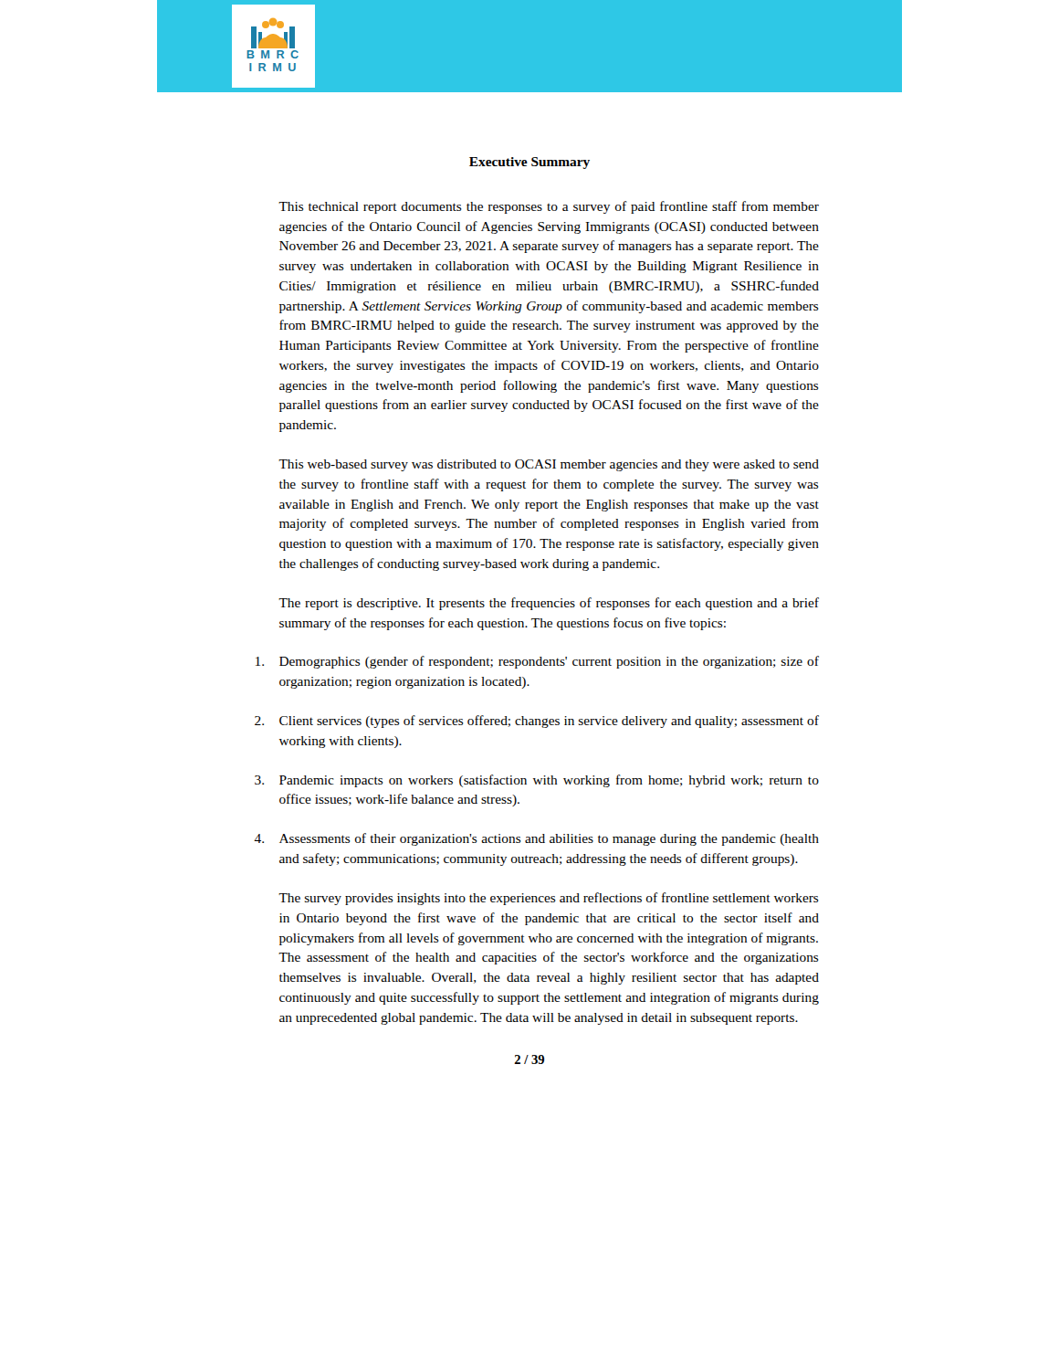B M R C
I R M U
Executive Summary
This technical report documents the responses to a survey of paid frontline staff from member agencies of the Ontario Council of Agencies Serving Immigrants (OCASI) conducted between November 26 and December 23, 2021. A separate survey of managers has a separate report. The survey was undertaken in collaboration with OCASI by the Building Migrant Resilience in Cities/ Immigration et résilience en milieu urbain (BMRC-IRMU), a SSHRC-funded partnership. A Settlement Services Working Group of community-based and academic members from BMRC-IRMU helped to guide the research. The survey instrument was approved by the Human Participants Review Committee at York University. From the perspective of frontline workers, the survey investigates the impacts of COVID-19 on workers, clients, and Ontario agencies in the twelve-month period following the pandemic's first wave. Many questions parallel questions from an earlier survey conducted by OCASI focused on the first wave of the pandemic.
This web-based survey was distributed to OCASI member agencies and they were asked to send the survey to frontline staff with a request for them to complete the survey. The survey was available in English and French. We only report the English responses that make up the vast majority of completed surveys. The number of completed responses in English varied from question to question with a maximum of 170. The response rate is satisfactory, especially given the challenges of conducting survey-based work during a pandemic.
The report is descriptive. It presents the frequencies of responses for each question and a brief summary of the responses for each question. The questions focus on five topics:
Demographics (gender of respondent; respondents' current position in the organization; size of organization; region organization is located).
Client services (types of services offered; changes in service delivery and quality; assessment of working with clients).
Pandemic impacts on workers (satisfaction with working from home; hybrid work; return to office issues; work-life balance and stress).
Assessments of their organization's actions and abilities to manage during the pandemic (health and safety; communications; community outreach; addressing the needs of different groups).
The survey provides insights into the experiences and reflections of frontline settlement workers in Ontario beyond the first wave of the pandemic that are critical to the sector itself and policymakers from all levels of government who are concerned with the integration of migrants. The assessment of the health and capacities of the sector's workforce and the organizations themselves is invaluable. Overall, the data reveal a highly resilient sector that has adapted continuously and quite successfully to support the settlement and integration of migrants during an unprecedented global pandemic. The data will be analysed in detail in subsequent reports.
2 / 39